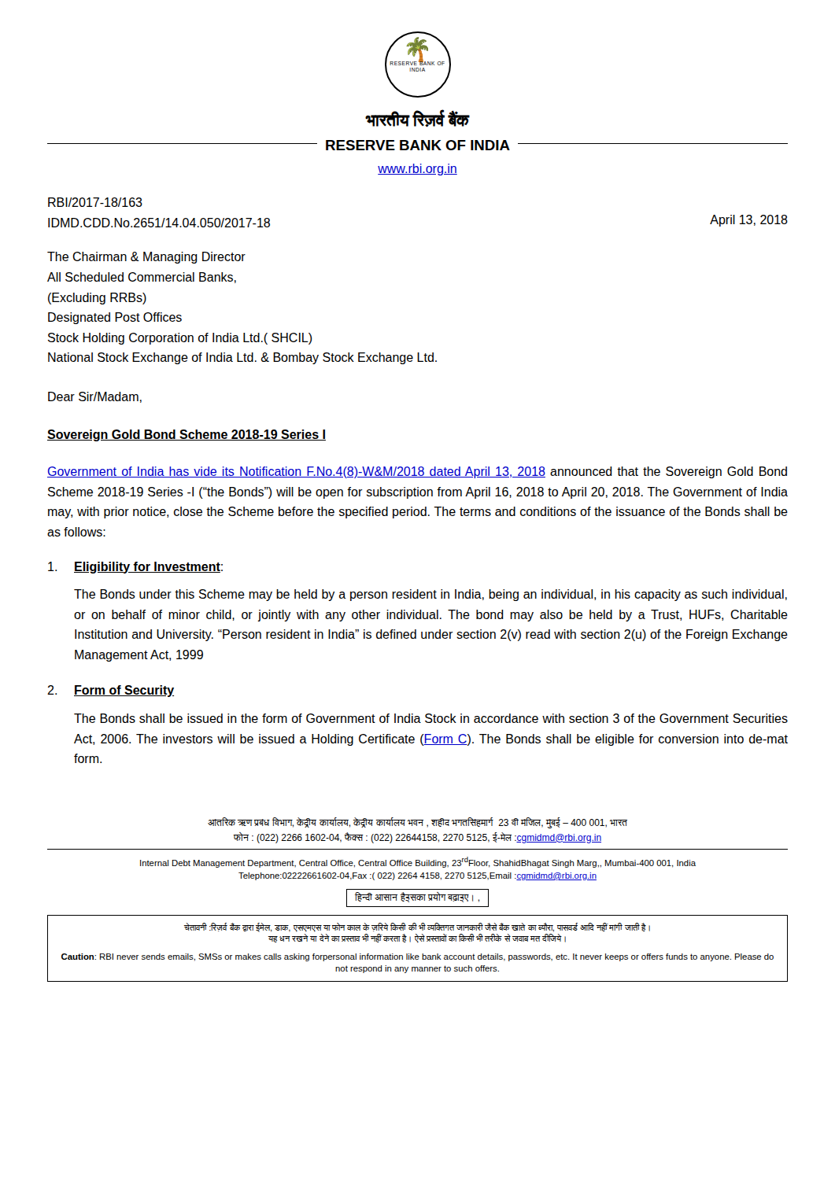🌴
RESERVE BANK OF INDIA
भारतीय रिज़र्व बैंक
RESERVE BANK OF INDIA
www.rbi.org.in
RBI/2017-18/163
IDMD.CDD.No.2651/14.04.050/2017-18
April 13, 2018
The Chairman & Managing Director
All Scheduled Commercial Banks,
(Excluding RRBs)
Designated Post Offices
Stock Holding Corporation of India Ltd.( SHCIL)
National Stock Exchange of India Ltd. & Bombay Stock Exchange Ltd.
Dear Sir/Madam,
Sovereign Gold Bond Scheme 2018-19 Series I
Government of India has vide its Notification F.No.4(8)-W&M/2018 dated April 13, 2018 announced that the Sovereign Gold Bond Scheme 2018-19 Series -I (“the Bonds”) will be open for subscription from April 16, 2018 to April 20, 2018. The Government of India may, with prior notice, close the Scheme before the specified period. The terms and conditions of the issuance of the Bonds shall be as follows:
Eligibility for Investment:
The Bonds under this Scheme may be held by a person resident in India, being an individual, in his capacity as such individual, or on behalf of minor child, or jointly with any other individual. The bond may also be held by a Trust, HUFs, Charitable Institution and University. “Person resident in India” is defined under section 2(v) read with section 2(u) of the Foreign Exchange Management Act, 1999
Form of Security
The Bonds shall be issued in the form of Government of India Stock in accordance with section 3 of the Government Securities Act, 2006. The investors will be issued a Holding Certificate (Form C). The Bonds shall be eligible for conversion into de-mat form.
आंतरिक ऋण प्रबंध विभाग, केंद्रीय कार्यालय, केंद्रीय कार्यालय भवन , शहीद भगतसिंहमार्ग 23 वी मंजिल, मुंबई – 400 001, भारत
फोन : (022) 2266 1602-04, फैक्स : (022) 22644158, 2270 5125, ई-मेल :cgmidmd@rbi.org.in
Internal Debt Management Department, Central Office, Central Office Building, 23rdFloor, ShahidBhagat Singh Marg,, Mumbai-400 001, India
Telephone:02222661602-04,Fax :( 022) 2264 4158, 2270 5125,Email :cgmidmd@rbi.org.in
हिन्दी आसान हैइसका प्रयोग बढ़ाइए। ,
चेतावनी :रिज़र्व बैंक द्वारा ईमेल, डाक, एसएमएस या फोन काल के ज़रिये किसी की भी व्यक्तिगत जानकारी जैसे बैंक खाते का ब्यौरा, पासवर्ड आदि नहीं मांगी जाती है।
यह धन रखने या देने का प्रस्ताव भी नहीं करता है। ऐसे प्रस्तावों का किसी भी तरीके से जवाब मत दीजिये।
Caution: RBI never sends emails, SMSs or makes calls asking forpersonal information like bank account details, passwords, etc. It never keeps or offers funds to anyone. Please do not respond in any manner to such offers.